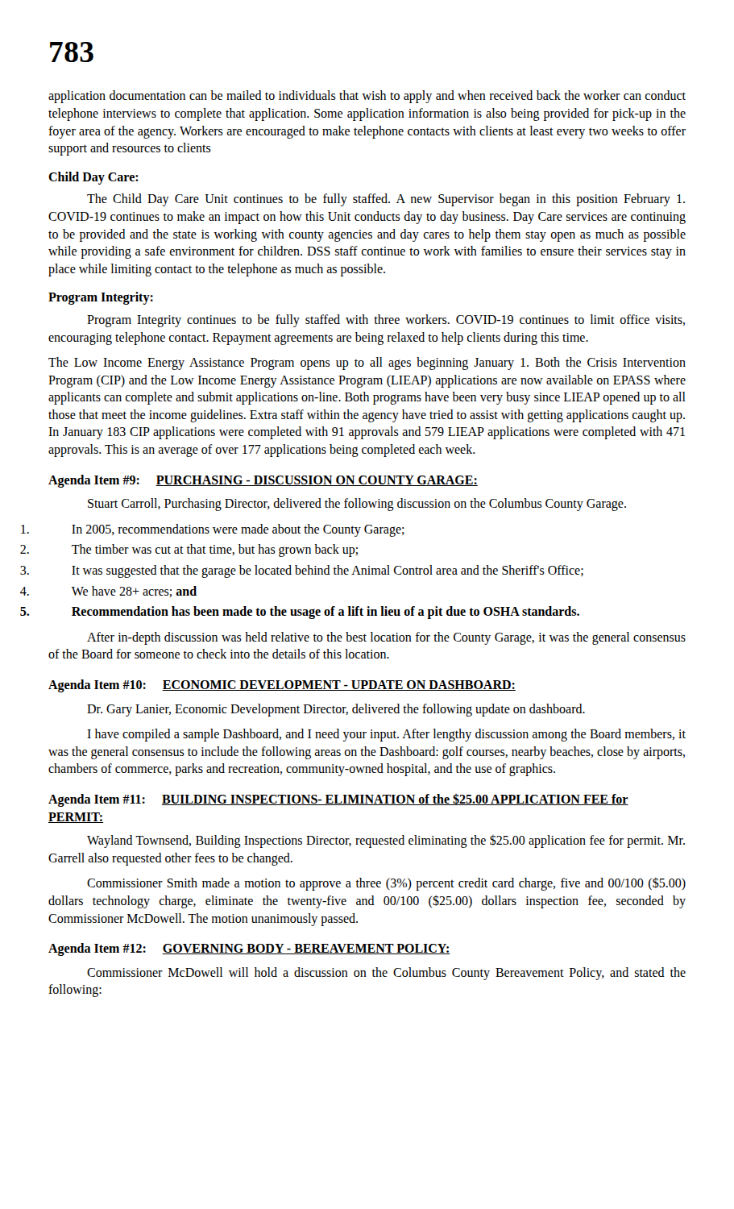783
application documentation can be mailed to individuals that wish to apply and when received back the worker can conduct telephone interviews to complete that application. Some application information is also being provided for pick-up in the foyer area of the agency. Workers are encouraged to make telephone contacts with clients at least every two weeks to offer support and resources to clients
Child Day Care:
The Child Day Care Unit continues to be fully staffed. A new Supervisor began in this position February 1. COVID-19 continues to make an impact on how this Unit conducts day to day business. Day Care services are continuing to be provided and the state is working with county agencies and day cares to help them stay open as much as possible while providing a safe environment for children. DSS staff continue to work with families to ensure their services stay in place while limiting contact to the telephone as much as possible.
Program Integrity:
Program Integrity continues to be fully staffed with three workers. COVID-19 continues to limit office visits, encouraging telephone contact. Repayment agreements are being relaxed to help clients during this time.
The Low Income Energy Assistance Program opens up to all ages beginning January 1. Both the Crisis Intervention Program (CIP) and the Low Income Energy Assistance Program (LIEAP) applications are now available on EPASS where applicants can complete and submit applications on-line. Both programs have been very busy since LIEAP opened up to all those that meet the income guidelines. Extra staff within the agency have tried to assist with getting applications caught up. In January 183 CIP applications were completed with 91 approvals and 579 LIEAP applications were completed with 471 approvals. This is an average of over 177 applications being completed each week.
Agenda Item #9: PURCHASING - DISCUSSION ON COUNTY GARAGE:
Stuart Carroll, Purchasing Director, delivered the following discussion on the Columbus County Garage.
1. In 2005, recommendations were made about the County Garage;
2. The timber was cut at that time, but has grown back up;
3. It was suggested that the garage be located behind the Animal Control area and the Sheriff's Office;
4. We have 28+ acres; and
5. Recommendation has been made to the usage of a lift in lieu of a pit due to OSHA standards.
After in-depth discussion was held relative to the best location for the County Garage, it was the general consensus of the Board for someone to check into the details of this location.
Agenda Item #10: ECONOMIC DEVELOPMENT - UPDATE ON DASHBOARD:
Dr. Gary Lanier, Economic Development Director, delivered the following update on dashboard.
I have compiled a sample Dashboard, and I need your input. After lengthy discussion among the Board members, it was the general consensus to include the following areas on the Dashboard: golf courses, nearby beaches, close by airports, chambers of commerce, parks and recreation, community-owned hospital, and the use of graphics.
Agenda Item #11: BUILDING INSPECTIONS- ELIMINATION of the $25.00 APPLICATION FEE for PERMIT:
Wayland Townsend, Building Inspections Director, requested eliminating the $25.00 application fee for permit. Mr. Garrell also requested other fees to be changed.
Commissioner Smith made a motion to approve a three (3%) percent credit card charge, five and 00/100 ($5.00) dollars technology charge, eliminate the twenty-five and 00/100 ($25.00) dollars inspection fee, seconded by Commissioner McDowell. The motion unanimously passed.
Agenda Item #12: GOVERNING BODY - BEREAVEMENT POLICY:
Commissioner McDowell will hold a discussion on the Columbus County Bereavement Policy, and stated the following: